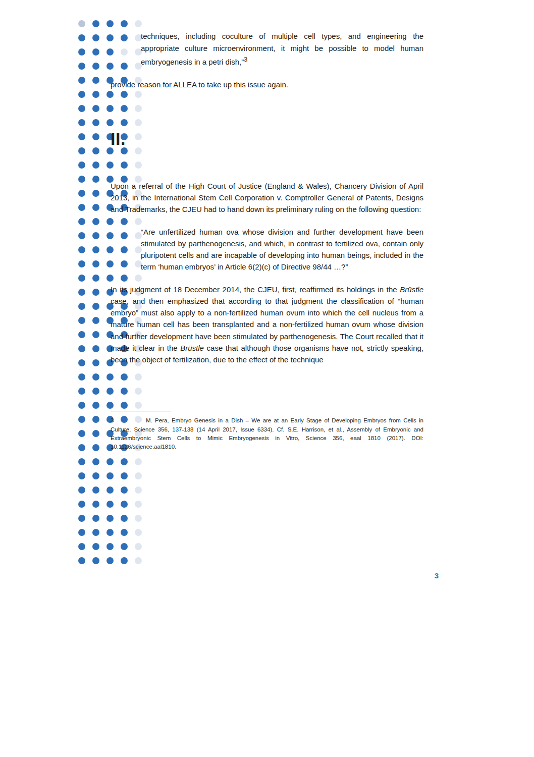techniques, including coculture of multiple cell types, and engineering the appropriate culture microenvironment, it might be possible to model human embryogenesis in a petri dish,”3
provide reason for ALLEA to take up this issue again.
II.
Upon a referral of the High Court of Justice (England & Wales), Chancery Division of April 2013, in the International Stem Cell Corporation v. Comptroller General of Patents, Designs and Trademarks, the CJEU had to hand down its preliminary ruling on the following question:
“Are unfertilized human ova whose division and further development have been stimulated by parthenogenesis, and which, in contrast to fertilized ova, contain only pluripotent cells and are incapable of developing into human beings, included in the term ‘human embryos’ in Article 6(2)(c) of Directive 98/44 …?”
In its judgment of 18 December 2014, the CJEU, first, reaffirmed its holdings in the Brüstle case, and then emphasized that according to that judgment the classification of “human embryo” must also apply to a non-fertilized human ovum into which the cell nucleus from a mature human cell has been transplanted and a non-fertilized human ovum whose division and further development have been stimulated by parthenogenesis. The Court recalled that it made it clear in the Brüstle case that although those organisms have not, strictly speaking, been the object of fertilization, due to the effect of the technique
3 M. Pera, Embryo Genesis in a Dish – We are at an Early Stage of Developing Embryos from Cells in Culture, Science 356, 137-138 (14 April 2017, Issue 6334). Cf. S.E. Harrison, et al., Assembly of Embryonic and Extraembryonic Stem Cells to Mimic Embryogenesis in Vitro, Science 356, eaal 1810 (2017). DOI: 10.1126/science.aal1810.
3